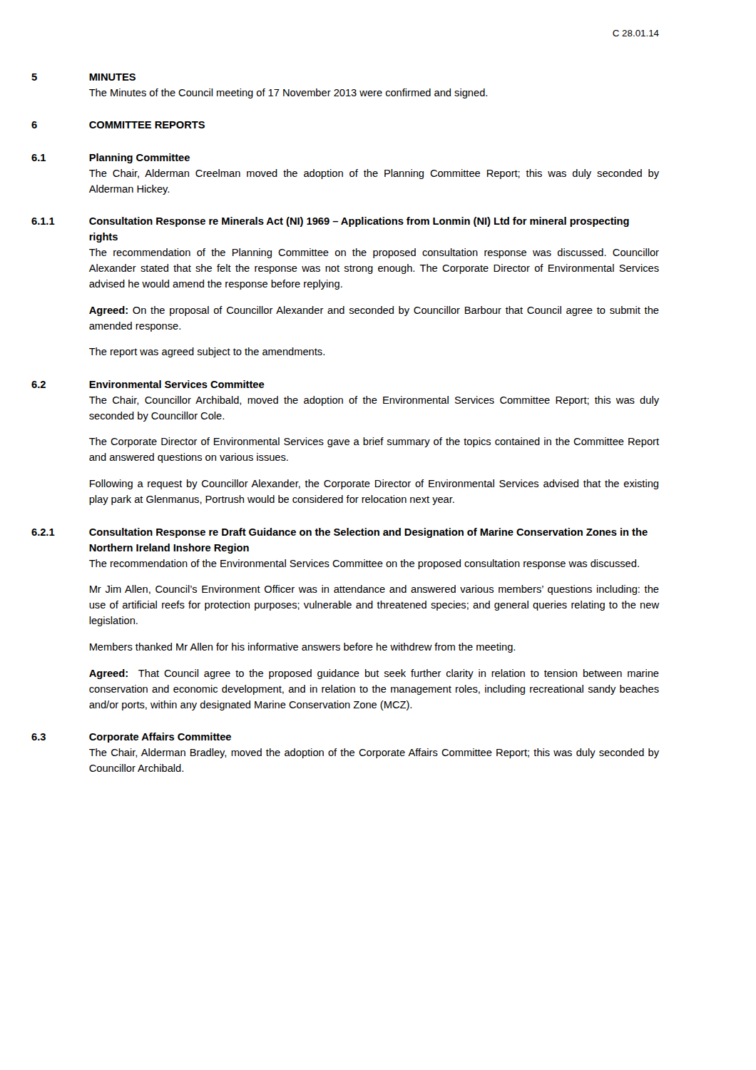C 28.01.14
5
MINUTES
The Minutes of the Council meeting of 17 November 2013 were confirmed and signed.
6
COMMITTEE REPORTS
6.1
Planning Committee
The Chair, Alderman Creelman moved the adoption of the Planning Committee Report; this was duly seconded by Alderman Hickey.
6.1.1
Consultation Response re Minerals Act (NI) 1969 – Applications from Lonmin (NI) Ltd for mineral prospecting rights
The recommendation of the Planning Committee on the proposed consultation response was discussed. Councillor Alexander stated that she felt the response was not strong enough. The Corporate Director of Environmental Services advised he would amend the response before replying.
Agreed: On the proposal of Councillor Alexander and seconded by Councillor Barbour that Council agree to submit the amended response.
The report was agreed subject to the amendments.
6.2
Environmental Services Committee
The Chair, Councillor Archibald, moved the adoption of the Environmental Services Committee Report; this was duly seconded by Councillor Cole.
The Corporate Director of Environmental Services gave a brief summary of the topics contained in the Committee Report and answered questions on various issues.
Following a request by Councillor Alexander, the Corporate Director of Environmental Services advised that the existing play park at Glenmanus, Portrush would be considered for relocation next year.
6.2.1
Consultation Response re Draft Guidance on the Selection and Designation of Marine Conservation Zones in the Northern Ireland Inshore Region
The recommendation of the Environmental Services Committee on the proposed consultation response was discussed.
Mr Jim Allen, Council’s Environment Officer was in attendance and answered various members’ questions including: the use of artificial reefs for protection purposes; vulnerable and threatened species; and general queries relating to the new legislation.
Members thanked Mr Allen for his informative answers before he withdrew from the meeting.
Agreed: That Council agree to the proposed guidance but seek further clarity in relation to tension between marine conservation and economic development, and in relation to the management roles, including recreational sandy beaches and/or ports, within any designated Marine Conservation Zone (MCZ).
6.3
Corporate Affairs Committee
The Chair, Alderman Bradley, moved the adoption of the Corporate Affairs Committee Report; this was duly seconded by Councillor Archibald.